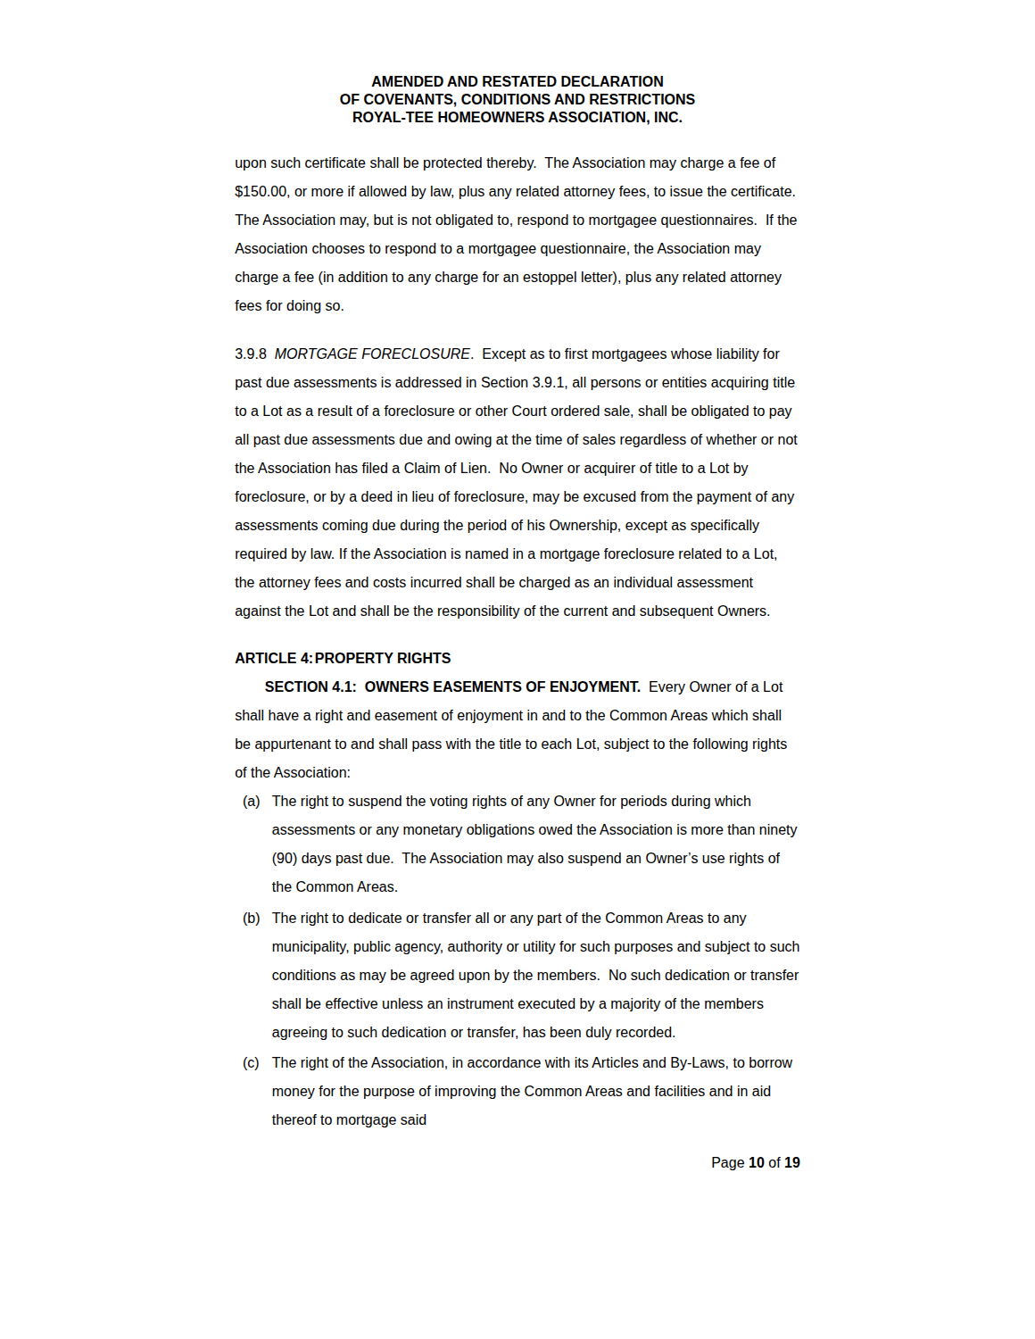AMENDED AND RESTATED DECLARATION
OF COVENANTS, CONDITIONS AND RESTRICTIONS
ROYAL-TEE HOMEOWNERS ASSOCIATION, INC.
upon such certificate shall be protected thereby. The Association may charge a fee of $150.00, or more if allowed by law, plus any related attorney fees, to issue the certificate. The Association may, but is not obligated to, respond to mortgagee questionnaires. If the Association chooses to respond to a mortgagee questionnaire, the Association may charge a fee (in addition to any charge for an estoppel letter), plus any related attorney fees for doing so.
3.9.8 MORTGAGE FORECLOSURE. Except as to first mortgagees whose liability for past due assessments is addressed in Section 3.9.1, all persons or entities acquiring title to a Lot as a result of a foreclosure or other Court ordered sale, shall be obligated to pay all past due assessments due and owing at the time of sales regardless of whether or not the Association has filed a Claim of Lien. No Owner or acquirer of title to a Lot by foreclosure, or by a deed in lieu of foreclosure, may be excused from the payment of any assessments coming due during the period of his Ownership, except as specifically required by law. If the Association is named in a mortgage foreclosure related to a Lot, the attorney fees and costs incurred shall be charged as an individual assessment against the Lot and shall be the responsibility of the current and subsequent Owners.
ARTICLE 4: PROPERTY RIGHTS
SECTION 4.1: OWNERS EASEMENTS OF ENJOYMENT. Every Owner of a Lot shall have a right and easement of enjoyment in and to the Common Areas which shall be appurtenant to and shall pass with the title to each Lot, subject to the following rights of the Association:
(a) The right to suspend the voting rights of any Owner for periods during which assessments or any monetary obligations owed the Association is more than ninety (90) days past due. The Association may also suspend an Owner’s use rights of the Common Areas.
(b) The right to dedicate or transfer all or any part of the Common Areas to any municipality, public agency, authority or utility for such purposes and subject to such conditions as may be agreed upon by the members. No such dedication or transfer shall be effective unless an instrument executed by a majority of the members agreeing to such dedication or transfer, has been duly recorded.
(c) The right of the Association, in accordance with its Articles and By-Laws, to borrow money for the purpose of improving the Common Areas and facilities and in aid thereof to mortgage said
Page 10 of 19